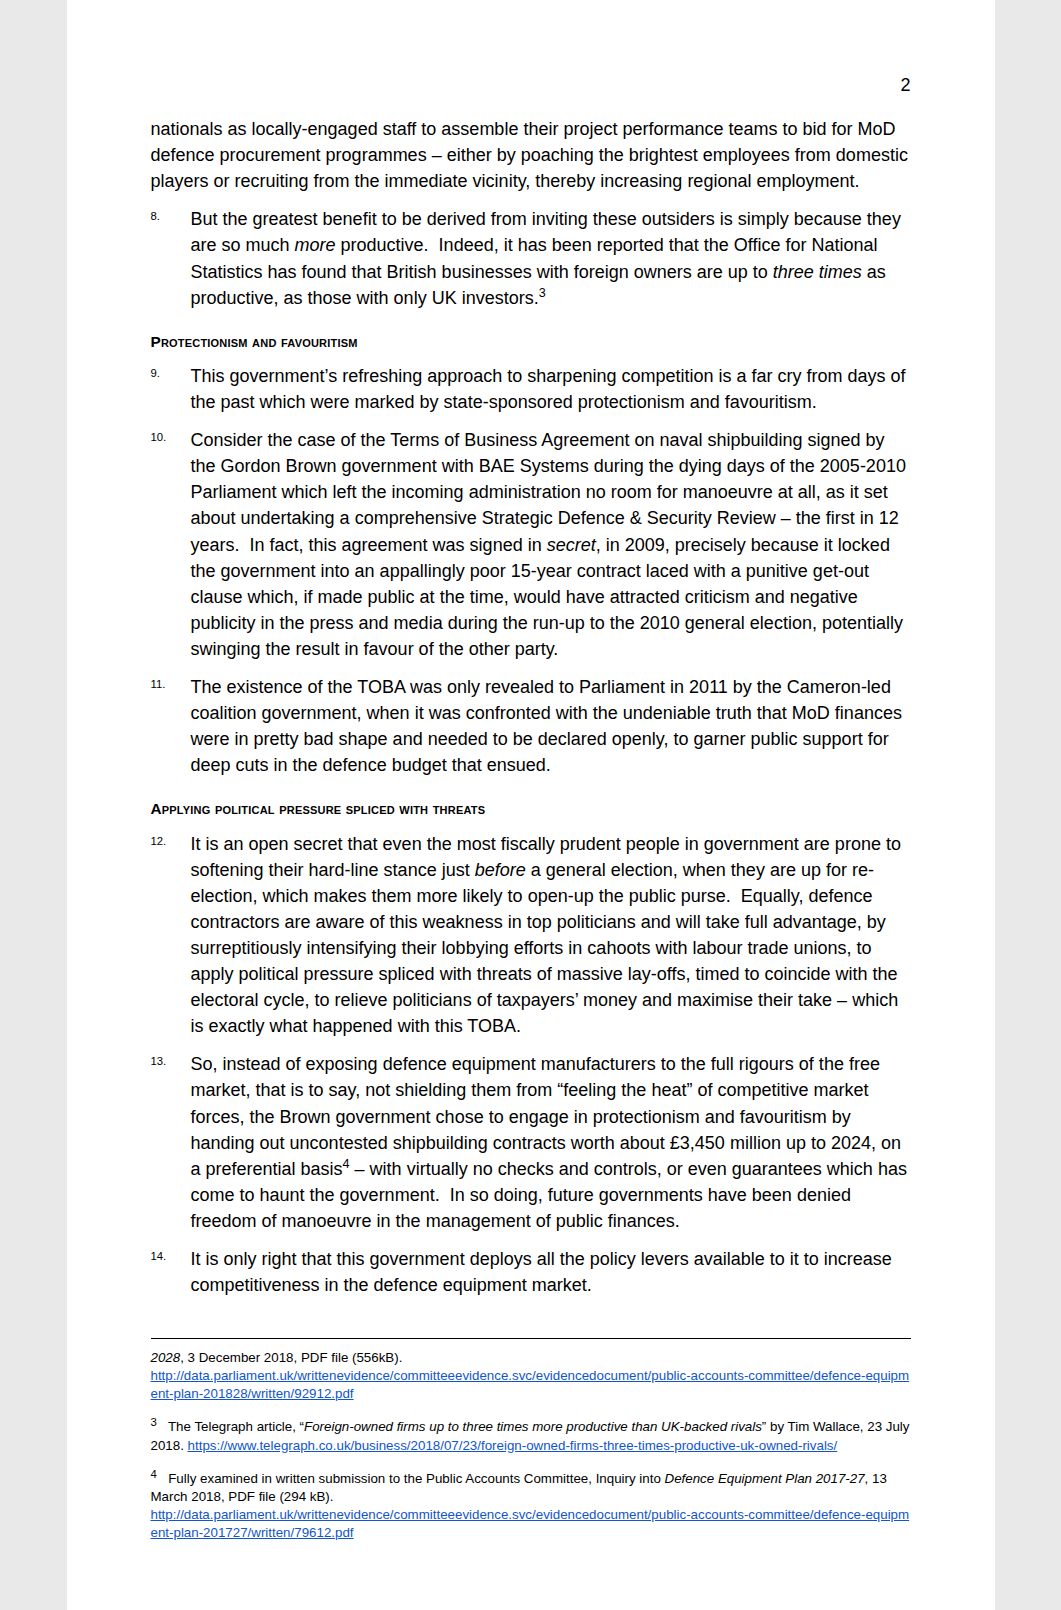2
nationals as locally-engaged staff to assemble their project performance teams to bid for MoD defence procurement programmes – either by poaching the brightest employees from domestic players or recruiting from the immediate vicinity, thereby increasing regional employment.
8.
But the greatest benefit to be derived from inviting these outsiders is simply because they are so much more productive. Indeed, it has been reported that the Office for National Statistics has found that British businesses with foreign owners are up to three times as productive, as those with only UK investors.3
Protectionism and favouritism
9.
This government’s refreshing approach to sharpening competition is a far cry from days of the past which were marked by state-sponsored protectionism and favouritism.
10.
Consider the case of the Terms of Business Agreement on naval shipbuilding signed by the Gordon Brown government with BAE Systems during the dying days of the 2005-2010 Parliament which left the incoming administration no room for manoeuvre at all, as it set about undertaking a comprehensive Strategic Defence & Security Review – the first in 12 years. In fact, this agreement was signed in secret, in 2009, precisely because it locked the government into an appallingly poor 15-year contract laced with a punitive get-out clause which, if made public at the time, would have attracted criticism and negative publicity in the press and media during the run-up to the 2010 general election, potentially swinging the result in favour of the other party.
11.
The existence of the TOBA was only revealed to Parliament in 2011 by the Cameron-led coalition government, when it was confronted with the undeniable truth that MoD finances were in pretty bad shape and needed to be declared openly, to garner public support for deep cuts in the defence budget that ensued.
Applying political pressure spliced with threats
12.
It is an open secret that even the most fiscally prudent people in government are prone to softening their hard-line stance just before a general election, when they are up for re-election, which makes them more likely to open-up the public purse. Equally, defence contractors are aware of this weakness in top politicians and will take full advantage, by surreptitiously intensifying their lobbying efforts in cahoots with labour trade unions, to apply political pressure spliced with threats of massive lay-offs, timed to coincide with the electoral cycle, to relieve politicians of taxpayers’ money and maximise their take – which is exactly what happened with this TOBA.
13.
So, instead of exposing defence equipment manufacturers to the full rigours of the free market, that is to say, not shielding them from “feeling the heat” of competitive market forces, the Brown government chose to engage in protectionism and favouritism by handing out uncontested shipbuilding contracts worth about £3,450 million up to 2024, on a preferential basis4 – with virtually no checks and controls, or even guarantees which has come to haunt the government. In so doing, future governments have been denied freedom of manoeuvre in the management of public finances.
14.
It is only right that this government deploys all the policy levers available to it to increase competitiveness in the defence equipment market.
2028, 3 December 2018, PDF file (556kB).
http://data.parliament.uk/writtenevidence/committeeevidence.svc/evidencedocument/public-accounts-committee/defence-equipment-plan-201828/written/92912.pdf
3 The Telegraph article, “Foreign-owned firms up to three times more productive than UK-backed rivals” by Tim Wallace, 23 July 2018. https://www.telegraph.co.uk/business/2018/07/23/foreign-owned-firms-three-times-productive-uk-owned-rivals/
4 Fully examined in written submission to the Public Accounts Committee, Inquiry into Defence Equipment Plan 2017-27, 13 March 2018, PDF file (294 kB).
http://data.parliament.uk/writtenevidence/committeeevidence.svc/evidencedocument/public-accounts-committee/defence-equipment-plan-201727/written/79612.pdf